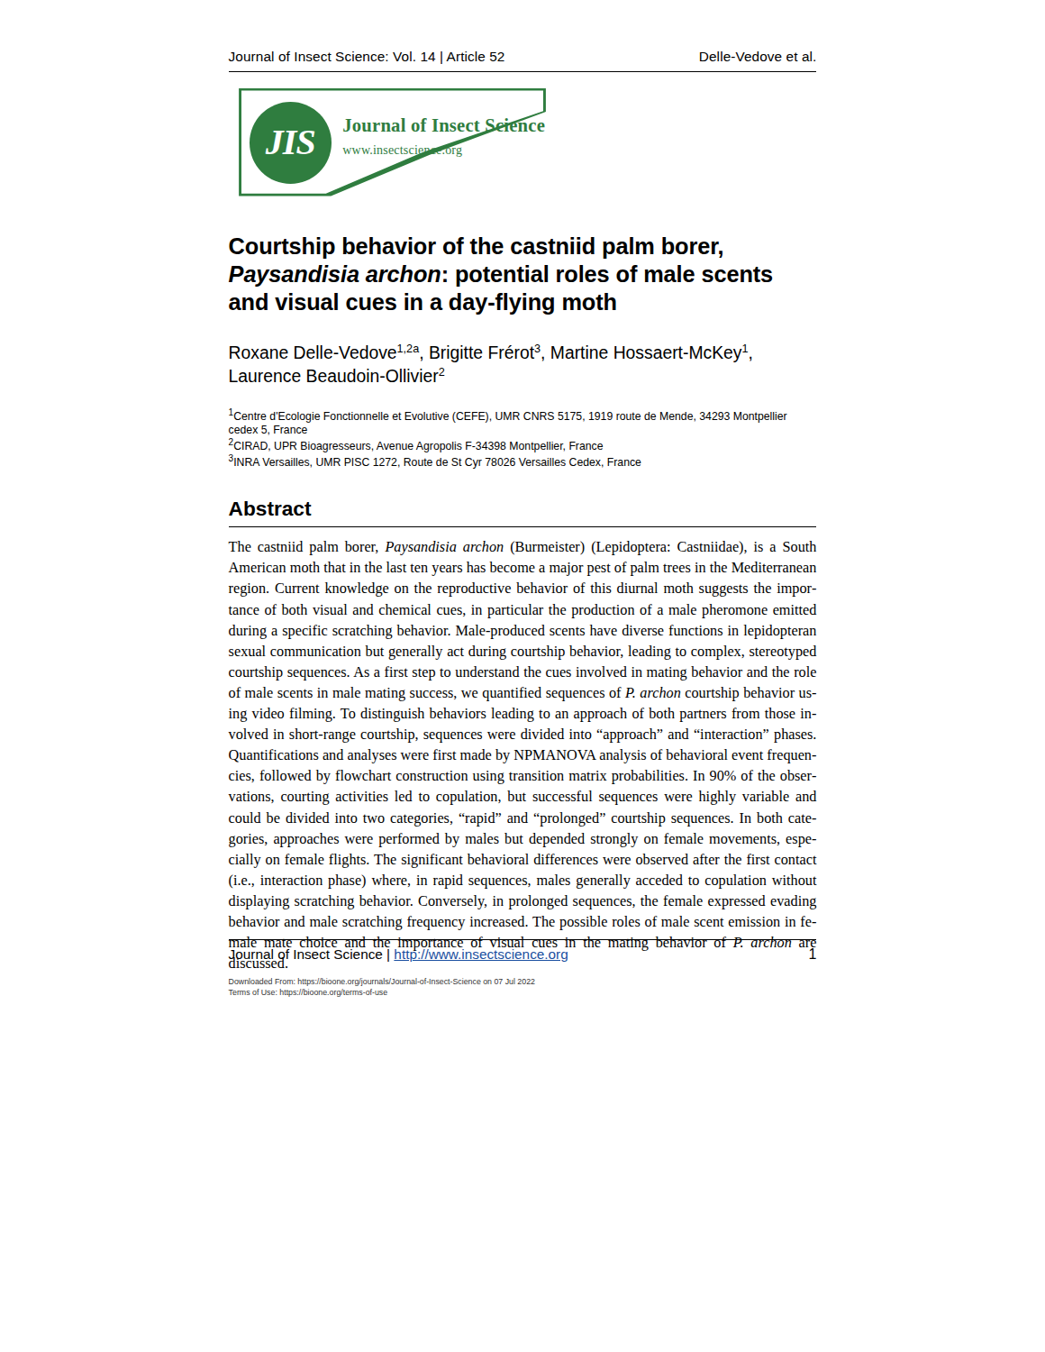Journal of Insect Science: Vol. 14 | Article 52
Delle-Vedove et al.
JIS
Journal of Insect Science
www.insectscience.org
Courtship behavior of the castniid palm borer, Paysandisia archon: potential roles of male scents and visual cues in a day-flying moth
Roxane Delle-Vedove1,2a, Brigitte Frérot3, Martine Hossaert-McKey1, Laurence Beaudoin-Ollivier2
1Centre d'Ecologie Fonctionnelle et Evolutive (CEFE), UMR CNRS 5175, 1919 route de Mende, 34293 Montpellier cedex 5, France
2CIRAD, UPR Bioagresseurs, Avenue Agropolis F-34398 Montpellier, France
3INRA Versailles, UMR PISC 1272, Route de St Cyr 78026 Versailles Cedex, France
Abstract
The castniid palm borer, Paysandisia archon (Burmeister) (Lepidoptera: Castniidae), is a South American moth that in the last ten years has become a major pest of palm trees in the Mediterranean region. Current knowledge on the reproductive behavior of this diurnal moth suggests the importance of both visual and chemical cues, in particular the production of a male pheromone emitted during a specific scratching behavior. Male-produced scents have diverse functions in lepidopteran sexual communication but generally act during courtship behavior, leading to complex, stereotyped courtship sequences. As a first step to understand the cues involved in mating behavior and the role of male scents in male mating success, we quantified sequences of P. archon courtship behavior using video filming. To distinguish behaviors leading to an approach of both partners from those involved in short-range courtship, sequences were divided into “approach” and “interaction” phases. Quantifications and analyses were first made by NPMANOVA analysis of behavioral event frequencies, followed by flowchart construction using transition matrix probabilities. In 90% of the observations, courting activities led to copulation, but successful sequences were highly variable and could be divided into two categories, “rapid” and “prolonged” courtship sequences. In both categories, approaches were performed by males but depended strongly on female movements, especially on female flights. The significant behavioral differences were observed after the first contact (i.e., interaction phase) where, in rapid sequences, males generally acceded to copulation without displaying scratching behavior. Conversely, in prolonged sequences, the female expressed evading behavior and male scratching frequency increased. The possible roles of male scent emission in female mate choice and the importance of visual cues in the mating behavior of P. archon are discussed.
Journal of Insect Science | http://www.insectscience.org
1
Downloaded From: https://bioone.org/journals/Journal-of-Insect-Science on 07 Jul 2022
Terms of Use: https://bioone.org/terms-of-use